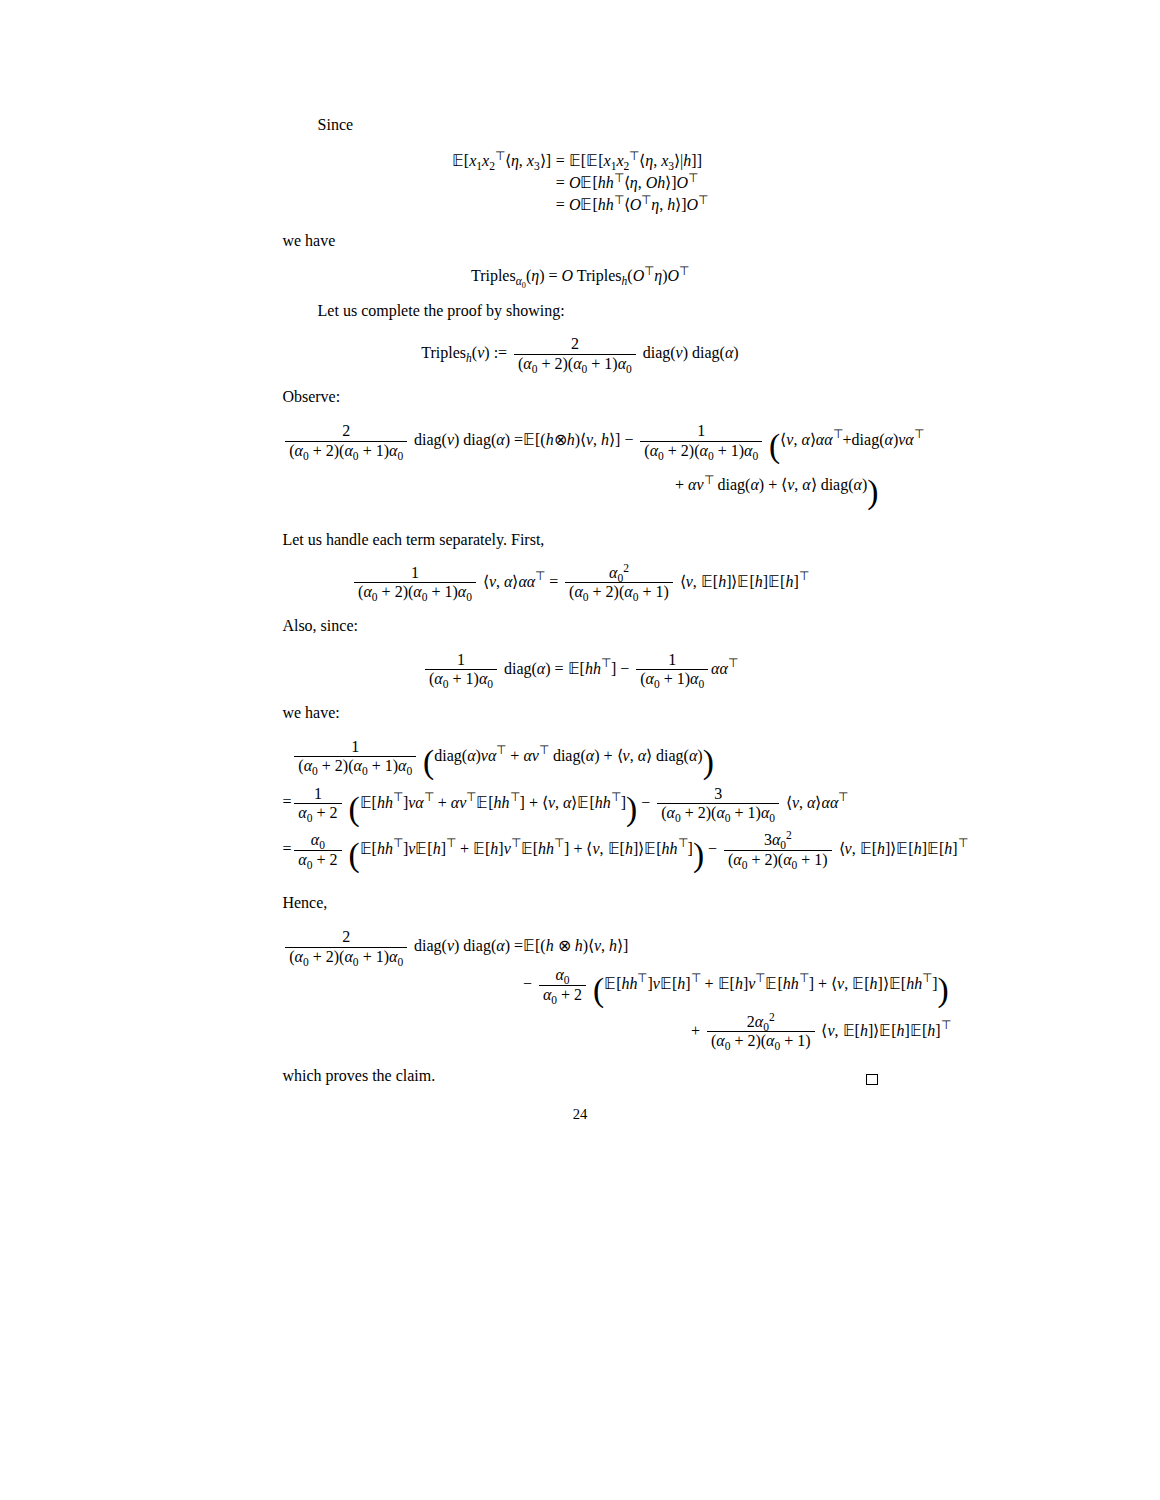Since
𝔼[x1x2⊤⟨η, x3⟩]
= 𝔼[𝔼[x1x2⊤⟨η, x3⟩|h]]
= O𝔼[hh⊤⟨η, Oh⟩]O⊤
= O𝔼[hh⊤⟨O⊤η, h⟩]O⊤
we have
Triplesα0(η) = O Triplesh(O⊤η)O⊤
Let us complete the proof by showing:
Triplesh(v) := 2(α0 + 2)(α0 + 1)α0 diag(v) diag(α)
Observe:
2(α0 + 2)(α0 + 1)α0 diag(v) diag(α) =
𝔼[(h⊗h)⟨v, h⟩] − 1(α0 + 2)(α0 + 1)α0 (⟨v, α⟩αα⊤+diag(α)vα⊤
+ αv⊤ diag(α) + ⟨v, α⟩ diag(α))
Let us handle each term separately. First,
1(α0 + 2)(α0 + 1)α0 ⟨v, α⟩αα⊤ = α02(α0 + 2)(α0 + 1) ⟨v, 𝔼[h]⟩𝔼[h]𝔼[h]⊤
Also, since:
1(α0 + 1)α0 diag(α) = 𝔼[hh⊤] − 1(α0 + 1)α0 αα⊤
we have:
1(α0 + 2)(α0 + 1)α0 (diag(α)vα⊤ + αv⊤ diag(α) + ⟨v, α⟩ diag(α))
=
1 α0 + 2 (𝔼[hh⊤]vα⊤ + αv⊤𝔼[hh⊤] + ⟨v, α⟩𝔼[hh⊤]) − 3(α0 + 2)(α0 + 1)α0 ⟨v, α⟩αα⊤
=
α0 α0 + 2 (𝔼[hh⊤]v 𝔼[h]⊤ + 𝔼[h]v⊤𝔼[hh⊤] + ⟨v, 𝔼[h]⟩𝔼[hh⊤]) − 3α02(α0 + 2)(α0 + 1) ⟨v, 𝔼[h]⟩𝔼[h]𝔼[h]⊤
Hence,
2(α0 + 2)(α0 + 1)α0 diag(v) diag(α) =
𝔼[(h ⊗ h)⟨v, h⟩]
− α0 α0 + 2 (𝔼[hh⊤]v 𝔼[h]⊤ + 𝔼[h]v⊤𝔼[hh⊤] + ⟨v, 𝔼[h]⟩𝔼[hh⊤])
+ 2α02(α0 + 2)(α0 + 1) ⟨v, 𝔼[h]⟩𝔼[h]𝔼[h]⊤
which proves the claim.
24